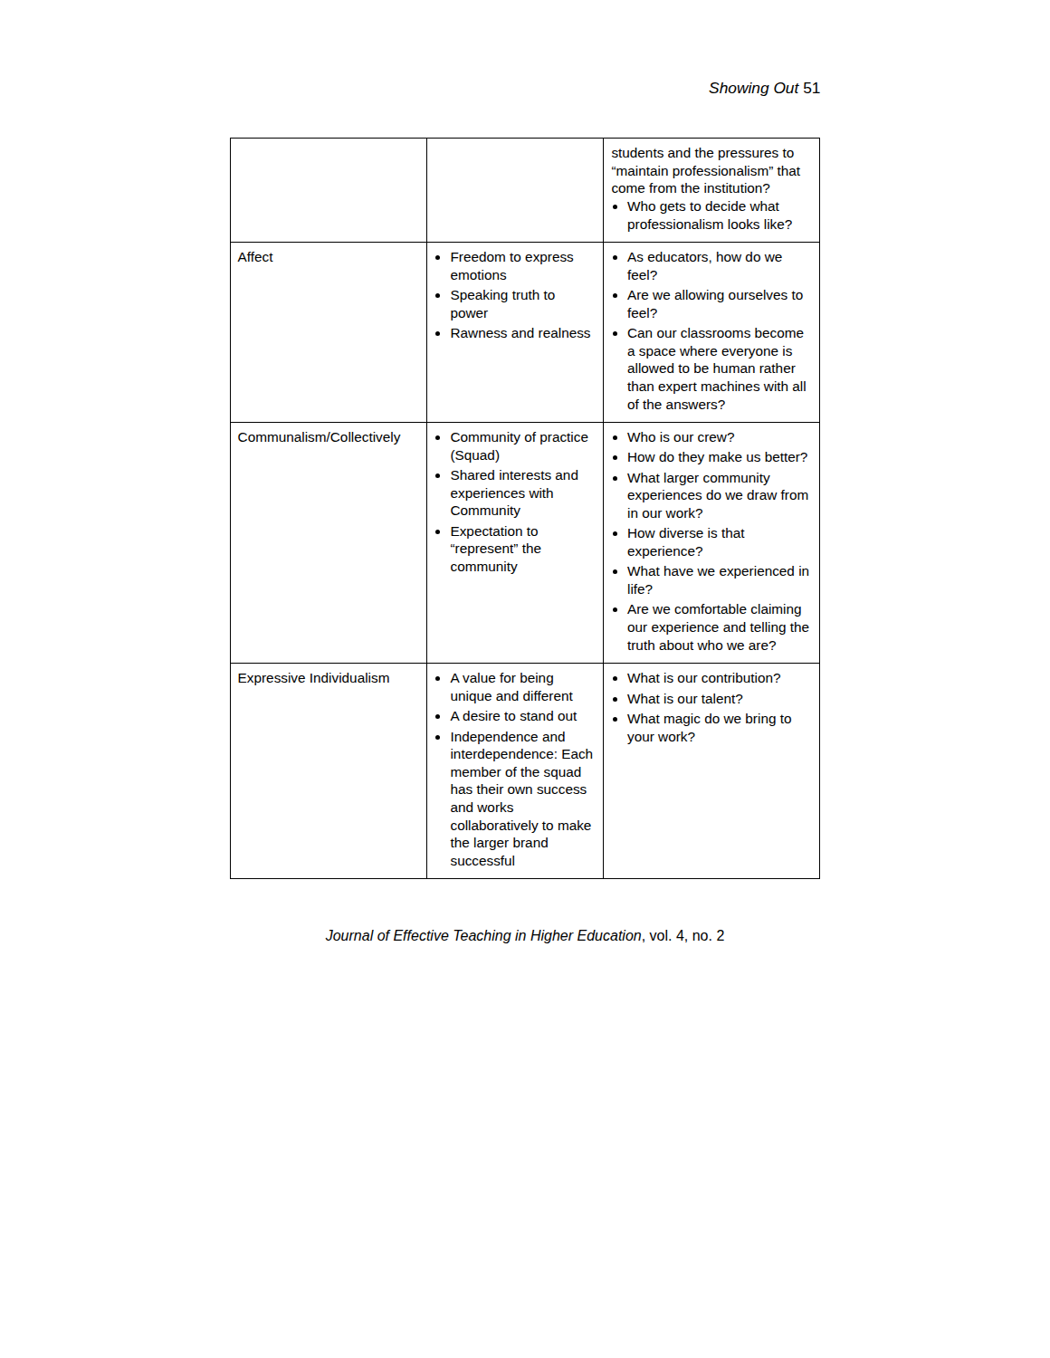Showing Out 51
| | | students and the pressures to “maintain professionalism” that come from the institution? Who gets to decide what professionalism looks like? |
| Affect | Freedom to express emotions Speaking truth to power Rawness and realness | As educators, how do we feel? Are we allowing ourselves to feel? Can our classrooms become a space where everyone is allowed to be human rather than expert machines with all of the answers? |
| Communalism/Collectively | Community of practice (Squad) Shared interests and experiences with Community Expectation to “represent” the community | Who is our crew? How do they make us better? What larger community experiences do we draw from in our work? How diverse is that experience? What have we experienced in life? Are we comfortable claiming our experience and telling the truth about who we are? |
| Expressive Individualism | A value for being unique and different A desire to stand out Independence and interdependence: Each member of the squad has their own success and works collaboratively to make the larger brand successful | What is our contribution? What is our talent? What magic do we bring to your work? |
Journal of Effective Teaching in Higher Education, vol. 4, no. 2